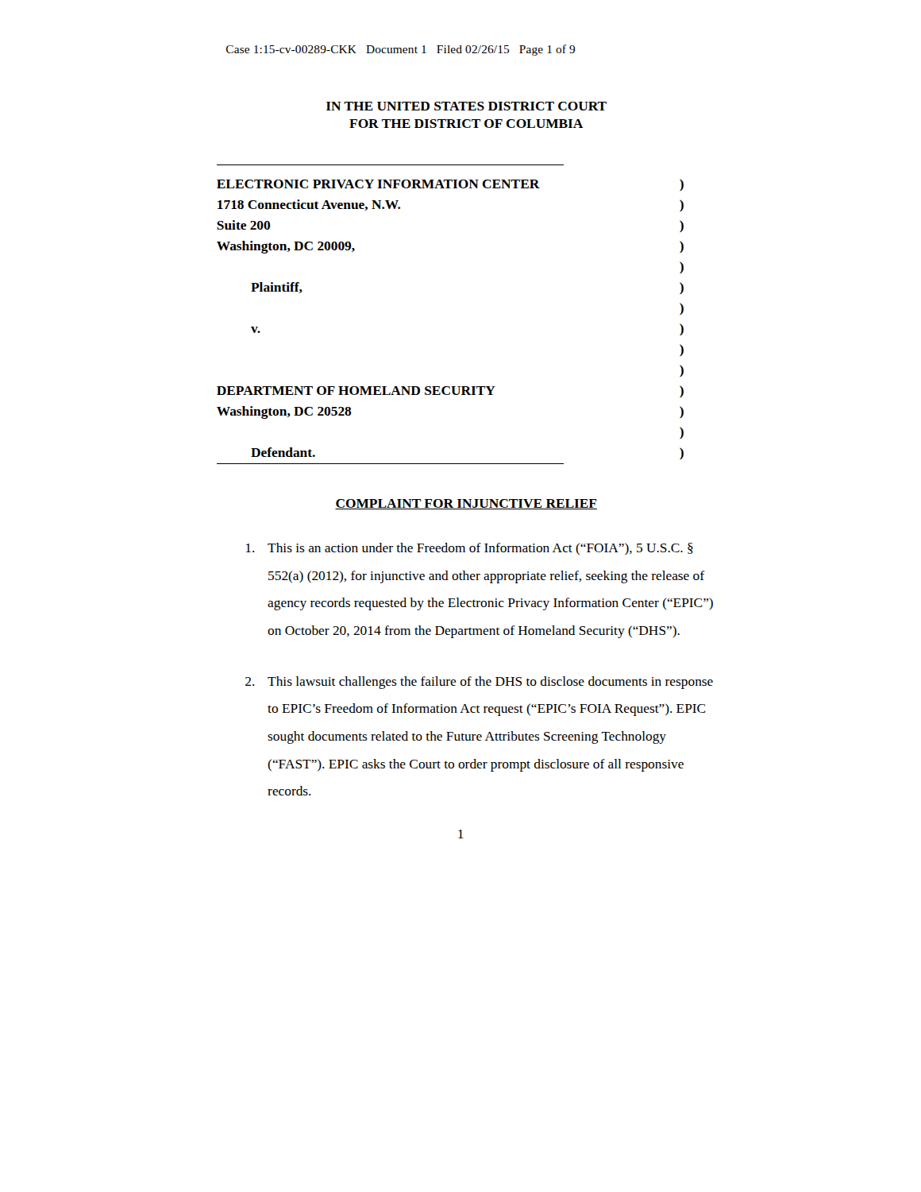Case 1:15-cv-00289-CKK Document 1 Filed 02/26/15 Page 1 of 9
IN THE UNITED STATES DISTRICT COURT
FOR THE DISTRICT OF COLUMBIA
| ELECTRONIC PRIVACY INFORMATION CENTER | ) |
| 1718 Connecticut Avenue, N.W. | ) |
| Suite 200 | ) |
| Washington, DC 20009, | ) |
| | ) |
| Plaintiff, | ) |
| | ) |
| v. | ) |
| | ) |
| | ) |
| DEPARTMENT OF HOMELAND SECURITY | ) |
| Washington, DC 20528 | ) |
| | ) |
| Defendant. | ) |
COMPLAINT FOR INJUNCTIVE RELIEF
This is an action under the Freedom of Information Act (“FOIA”), 5 U.S.C. § 552(a) (2012), for injunctive and other appropriate relief, seeking the release of agency records requested by the Electronic Privacy Information Center (“EPIC”) on October 20, 2014 from the Department of Homeland Security (“DHS”).
This lawsuit challenges the failure of the DHS to disclose documents in response to EPIC’s Freedom of Information Act request (“EPIC’s FOIA Request”). EPIC sought documents related to the Future Attributes Screening Technology (“FAST”). EPIC asks the Court to order prompt disclosure of all responsive records.
1